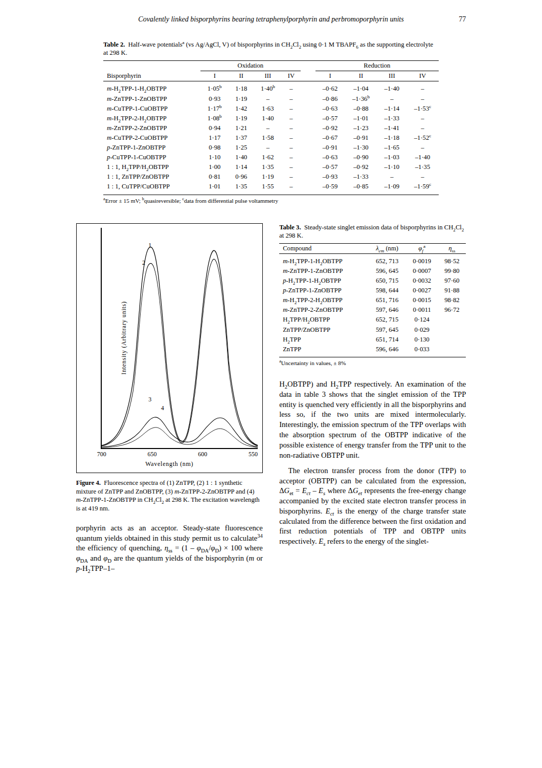Covalently linked bisporphyrins bearing tetraphenylporphyrin and perbromoporphyrin units 77
Table 2. Half-wave potentials a (vs Ag/AgCl, V) of bisporphyrins in CH 2 Cl 2 using 0·1 M TBAPF 6 as the supporting electrolyte at 298 K.
| | Oxidation | | Reduction |
| Bisporphyrin | I | II | III | IV | | I | II | III | IV |
| m -H 2 TPP-1-H 2 OBTPP | 1·05 b | 1·18 | 1·40 b | – | | –0·62 | –1·04 | –1·40 | – |
| m -ZnTPP-1-ZnOBTPP | 0·93 | 1·19 | – | – | | –0·86 | –1·36 b | – | – |
| m -CuTPP-1-CuOBTPP | 1·17 b | 1·42 | 1·63 | – | | –0·63 | –0·88 | –1·14 | –1·53 c |
| m -H 2 TPP-2-H 2 OBTPP | 1·08 b | 1·19 | 1·40 | – | | –0·57 | –1·01 | –1·33 | – |
| m -ZnTPP-2-ZnOBTPP | 0·94 | 1·21 | – | – | | –0·92 | –1·23 | –1·41 | – |
| m -CuTPP-2-CuOBTPP | 1·17 | 1·37 | 1·58 | – | | –0·67 | –0·91 | –1·18 | –1·52 c |
| p -ZnTPP-1-ZnOBTPP | 0·98 | 1·25 | – | – | | –0·91 | –1·30 | –1·65 | – |
| p -CuTPP-1-CuOBTPP | 1·10 | 1·40 | 1·62 | – | | –0·63 | –0·90 | –1·03 | –1·40 |
| 1 : 1, H 2 TPP/H 2 OBTPP | 1·00 | 1·14 | 1·35 | – | | –0·57 | –0·92 | –1·10 | –1·35 |
| 1 : 1, ZnTPP/ZnOBTPP | 0·81 | 0·96 | 1·19 | – | | –0·93 | –1·33 | – | – |
| 1 : 1, CuTPP/CuOBTPP | 1·01 | 1·35 | 1·55 | – | | –0·59 | –0·85 | –1·09 | –1·59 c |
aError ± 15 mV; bquasireversible; cdata from differential pulse voltammetry
Intensity (Arbitrary units) 1 2 3 4
700650600550
Wavelength (nm)
Figure 4. Fluorescence spectra of (1) ZnTPP, (2) 1 : 1 synthetic mixture of ZnTPP and ZnOBTPP, (3) m-ZnTPP-2-ZnOBTPP and (4) m-ZnTPP-1-ZnOBTPP in CH2Cl2 at 298 K. The excitation wavelength is at 419 nm.
porphyrin acts as an acceptor. Steady-state fluorescence quantum yields obtained in this study permit us to calculate34 the efficiency of quenching, ηss = (1 – φDA/φD) × 100 where φDA and φD are the quantum yields of the bisporphyrin (m or p-H2TPP–1–
Table 3. Steady-state singlet emission data of bisporphyrins in CH 2 Cl 2 at 298 K.
| Compound | λ em (nm) | φ f a | η ss |
| --- | --- | --- | --- |
| m -H 2 TPP-1-H 2 OBTPP | 652, 713 | 0·0019 | 98·52 |
| m -ZnTPP-1-ZnOBTPP | 596, 645 | 0·0007 | 99·80 |
| p -H 2 TPP-1-H 2 OBTPP | 650, 715 | 0·0032 | 97·60 |
| p -ZnTPP-1-ZnOBTPP | 598, 644 | 0·0027 | 91·88 |
| m -H 2 TPP-2-H 2 OBTPP | 651, 716 | 0·0015 | 98·82 |
| m -ZnTPP-2-ZnOBTPP | 597, 646 | 0·0011 | 96·72 |
| H 2 TPP/H 2 OBTPP | 652, 715 | 0·124 | |
| ZnTPP/ZnOBTPP | 597, 645 | 0·029 | |
| H 2 TPP | 651, 714 | 0·130 | |
| ZnTPP | 596, 646 | 0·033 | |
aUncertainty in values, ± 8%
H2OBTPP) and H2TPP respectively. An examination of the data in table 3 shows that the singlet emission of the TPP entity is quenched very efficiently in all the bisporphyrins and less so, if the two units are mixed intermolecularly. Interestingly, the emission spectrum of the TPP overlaps with the absorption spectrum of the OBTPP indicative of the possible existence of energy transfer from the TPP unit to the non-radiative OBTPP unit.
The electron transfer process from the donor (TPP) to acceptor (OBTPP) can be calculated from the expression, ΔGet = Ect – Es where ΔGet represents the free-energy change accompanied by the excited state electron transfer process in bisporphyrins. Ect is the energy of the charge transfer state calculated from the difference between the first oxidation and first reduction potentials of TPP and OBTPP units respectively. Es refers to the energy of the singlet-